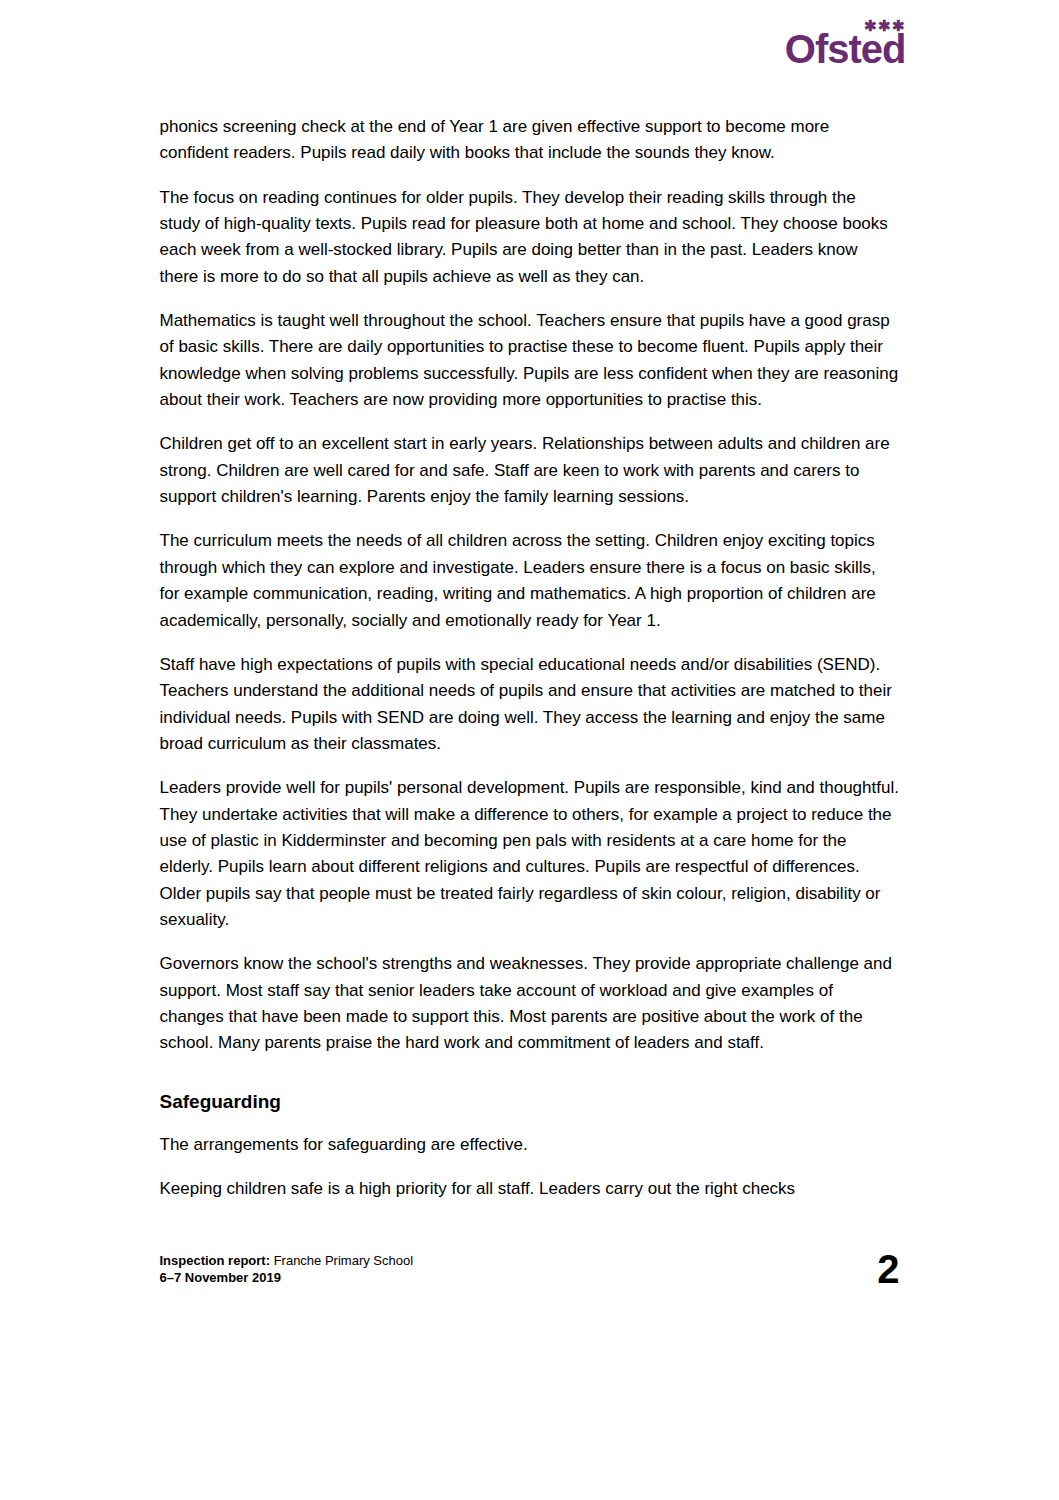✱✱✱
Ofsted
phonics screening check at the end of Year 1 are given effective support to become more confident readers. Pupils read daily with books that include the sounds they know.
The focus on reading continues for older pupils. They develop their reading skills through the study of high-quality texts. Pupils read for pleasure both at home and school. They choose books each week from a well-stocked library. Pupils are doing better than in the past. Leaders know there is more to do so that all pupils achieve as well as they can.
Mathematics is taught well throughout the school. Teachers ensure that pupils have a good grasp of basic skills. There are daily opportunities to practise these to become fluent. Pupils apply their knowledge when solving problems successfully. Pupils are less confident when they are reasoning about their work. Teachers are now providing more opportunities to practise this.
Children get off to an excellent start in early years. Relationships between adults and children are strong. Children are well cared for and safe. Staff are keen to work with parents and carers to support children's learning. Parents enjoy the family learning sessions.
The curriculum meets the needs of all children across the setting. Children enjoy exciting topics through which they can explore and investigate. Leaders ensure there is a focus on basic skills, for example communication, reading, writing and mathematics. A high proportion of children are academically, personally, socially and emotionally ready for Year 1.
Staff have high expectations of pupils with special educational needs and/or disabilities (SEND). Teachers understand the additional needs of pupils and ensure that activities are matched to their individual needs. Pupils with SEND are doing well. They access the learning and enjoy the same broad curriculum as their classmates.
Leaders provide well for pupils' personal development. Pupils are responsible, kind and thoughtful. They undertake activities that will make a difference to others, for example a project to reduce the use of plastic in Kidderminster and becoming pen pals with residents at a care home for the elderly. Pupils learn about different religions and cultures. Pupils are respectful of differences. Older pupils say that people must be treated fairly regardless of skin colour, religion, disability or sexuality.
Governors know the school's strengths and weaknesses. They provide appropriate challenge and support. Most staff say that senior leaders take account of workload and give examples of changes that have been made to support this. Most parents are positive about the work of the school. Many parents praise the hard work and commitment of leaders and staff.
Safeguarding
The arrangements for safeguarding are effective.
Keeping children safe is a high priority for all staff. Leaders carry out the right checks
Inspection report: Franche Primary School
6–7 November 2019
2